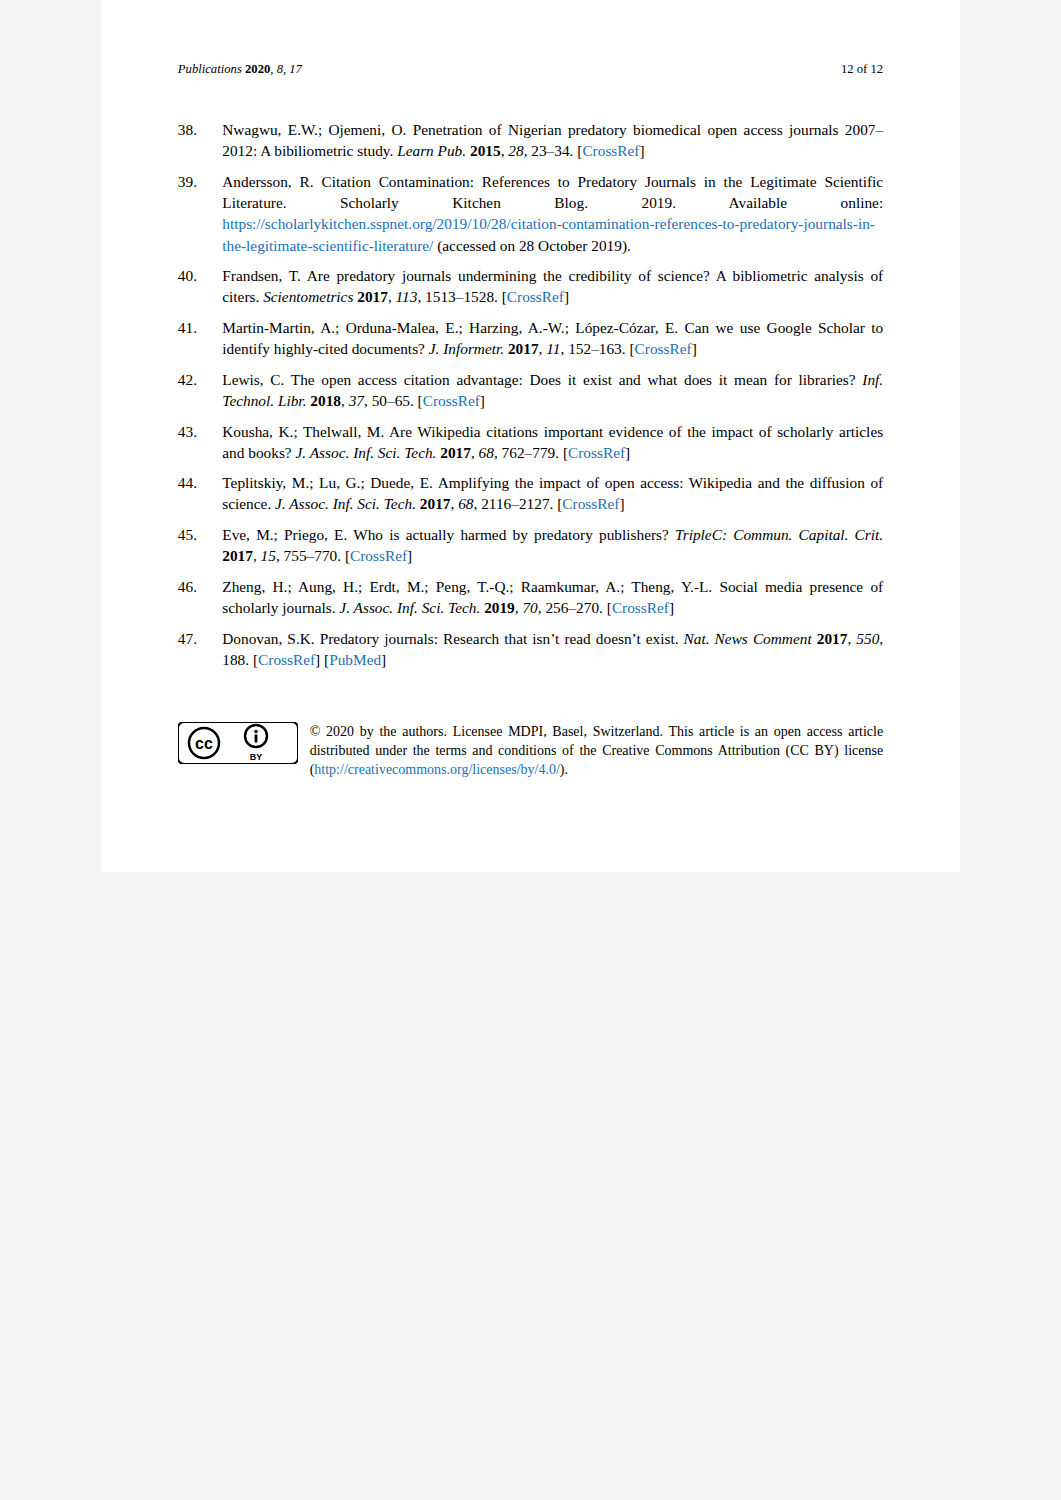Publications 2020, 8, 17
12 of 12
38. Nwagwu, E.W.; Ojemeni, O. Penetration of Nigerian predatory biomedical open access journals 2007–2012: A bibiliometric study. Learn Pub. 2015, 28, 23–34. [CrossRef]
39. Andersson, R. Citation Contamination: References to Predatory Journals in the Legitimate Scientific Literature. Scholarly Kitchen Blog. 2019. Available online: https://scholarlykitchen.sspnet.org/2019/10/28/citation-contamination-references-to-predatory-journals-in-the-legitimate-scientific-literature/ (accessed on 28 October 2019).
40. Frandsen, T. Are predatory journals undermining the credibility of science? A bibliometric analysis of citers. Scientometrics 2017, 113, 1513–1528. [CrossRef]
41. Martin-Martin, A.; Orduna-Malea, E.; Harzing, A.-W.; López-Cózar, E. Can we use Google Scholar to identify highly-cited documents? J. Informetr. 2017, 11, 152–163. [CrossRef]
42. Lewis, C. The open access citation advantage: Does it exist and what does it mean for libraries? Inf. Technol. Libr. 2018, 37, 50–65. [CrossRef]
43. Kousha, K.; Thelwall, M. Are Wikipedia citations important evidence of the impact of scholarly articles and books? J. Assoc. Inf. Sci. Tech. 2017, 68, 762–779. [CrossRef]
44. Teplitskiy, M.; Lu, G.; Duede, E. Amplifying the impact of open access: Wikipedia and the diffusion of science. J. Assoc. Inf. Sci. Tech. 2017, 68, 2116–2127. [CrossRef]
45. Eve, M.; Priego, E. Who is actually harmed by predatory publishers? TripleC: Commun. Capital. Crit. 2017, 15, 755–770. [CrossRef]
46. Zheng, H.; Aung, H.; Erdt, M.; Peng, T.-Q.; Raamkumar, A.; Theng, Y.-L. Social media presence of scholarly journals. J. Assoc. Inf. Sci. Tech. 2019, 70, 256–270. [CrossRef]
47. Donovan, S.K. Predatory journals: Research that isn’t read doesn’t exist. Nat. News Comment 2017, 550, 188. [CrossRef] [PubMed]
cc BY
© 2020 by the authors. Licensee MDPI, Basel, Switzerland. This article is an open access article distributed under the terms and conditions of the Creative Commons Attribution (CC BY) license (http://creativecommons.org/licenses/by/4.0/).